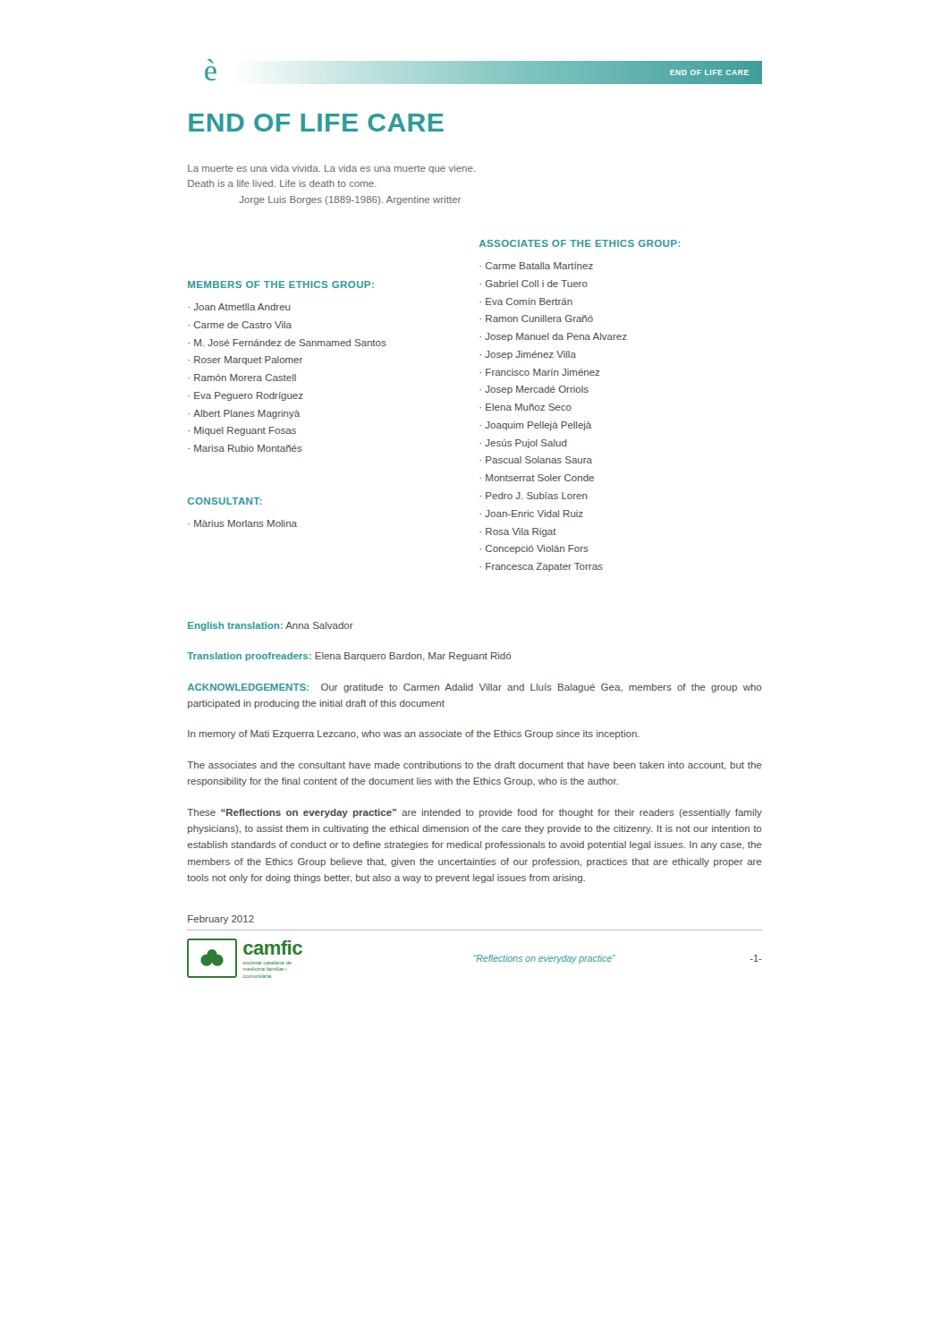è
END OF LIFE CARE
END OF LIFE CARE
La muerte es una vida vivida. La vida es una muerte que viene.
Death is a life lived. Life is death to come. Jorge Luis Borges (1889-1986). Argentine writter
MEMBERS OF THE ETHICS GROUP:
Joan Atmetlla Andreu
Carme de Castro Vila
M. José Fernández de Sanmamed Santos
Roser Marquet Palomer
Ramón Morera Castell
Eva Peguero Rodríguez
Albert Planes Magrinyà
Miquel Reguant Fosas
Marisa Rubio Montañés
CONSULTANT:
Màrius Morlans Molina
ASSOCIATES OF THE ETHICS GROUP:
Carme Batalla Martínez
Gabriel Coll i de Tuero
Eva Comín Bertrán
Ramon Cunillera Grañó
Josep Manuel da Pena Alvarez
Josep Jiménez Villa
Francisco Marín Jiménez
Josep Mercadé Orriols
Elena Muñoz Seco
Joaquim Pellejà Pellejà
Jesús Pujol Salud
Pascual Solanas Saura
Montserrat Soler Conde
Pedro J. Subías Loren
Joan-Enric Vidal Ruiz
Rosa Vila Rigat
Concepció Violán Fors
Francesca Zapater Torras
English translation: Anna Salvador
Translation proofreaders: Elena Barquero Bardon, Mar Reguant Ridó
ACKNOWLEDGEMENTS: Our gratitude to Carmen Adalid Villar and Lluís Balagué Gea, members of the group who participated in producing the initial draft of this document
In memory of Mati Ezquerra Lezcano, who was an associate of the Ethics Group since its inception.
The associates and the consultant have made contributions to the draft document that have been taken into account, but the responsibility for the final content of the document lies with the Ethics Group, who is the author.
These “Reflections on everyday practice” are intended to provide food for thought for their readers (essentially family physicians), to assist them in cultivating the ethical dimension of the care they provide to the citizenry. It is not our intention to establish standards of conduct or to define strategies for medical professionals to avoid potential legal issues. In any case, the members of the Ethics Group believe that, given the uncertainties of our profession, practices that are ethically proper are tools not only for doing things better, but also a way to prevent legal issues from arising.
February 2012
camfic
societat catalana de
medicina familiar i
comunitària
“Reflections on everyday practice”
-1-